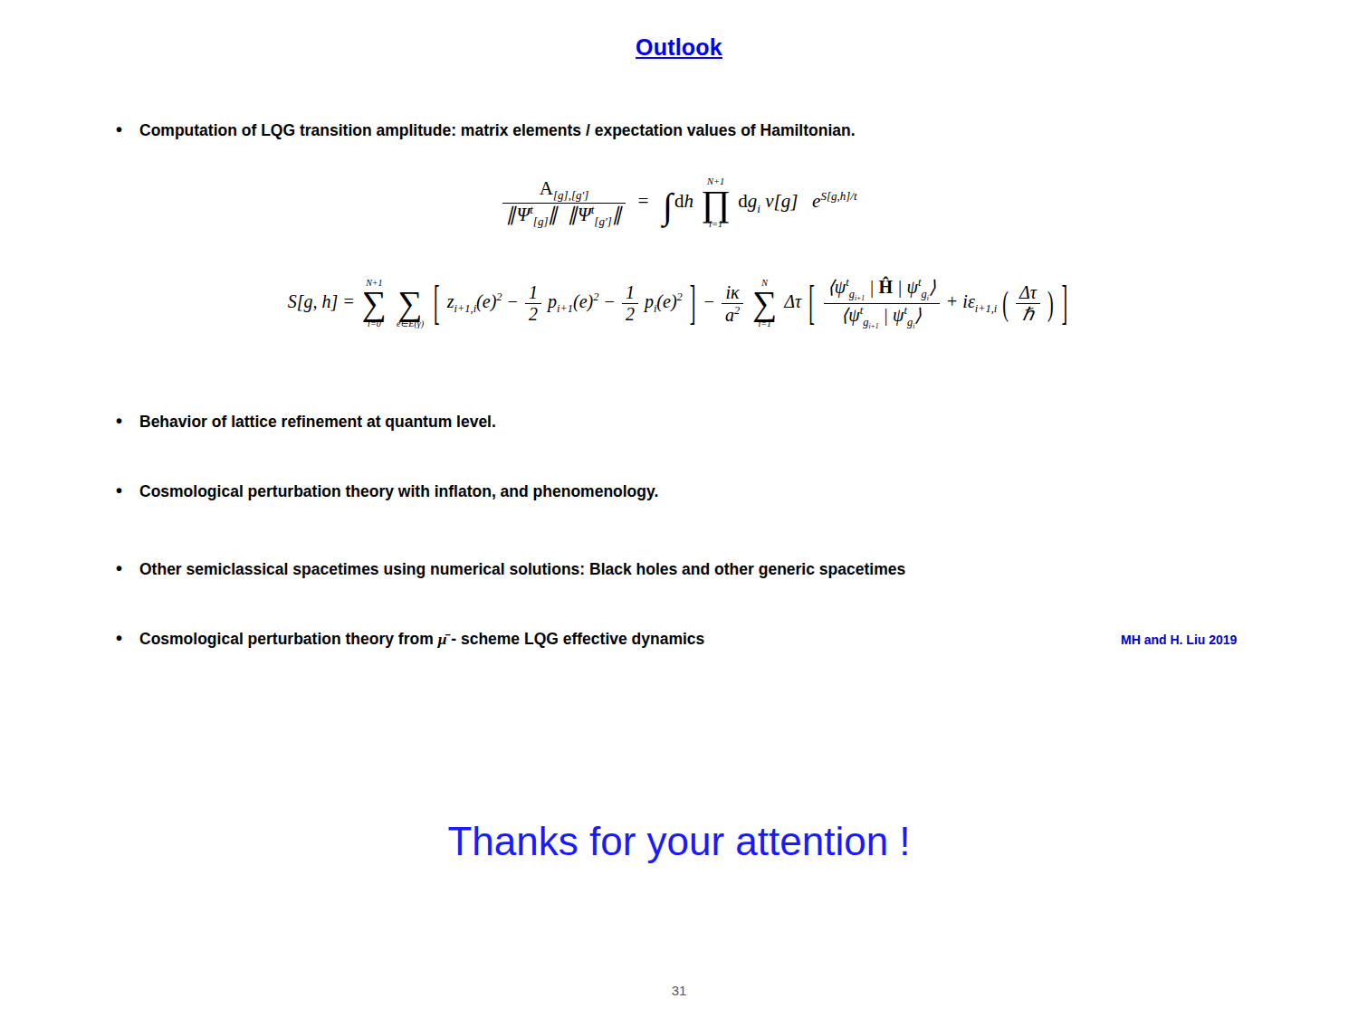Outlook
Computation of LQG transition amplitude: matrix elements / expectation values of Hamiltonian.
A[g],[g′] ∥Ψt[g]∥ ∥Ψt[g′]∥ = ∫dh N+1 ∏ i=1 dgi ν[g] eS[g,h]/t
S[g, h] = N+1 ∑ i=0 ∑ e∈E(γ) [ zi+1,i(e)2 − 12 pi+1(e)2 − 12 pi(e)2 ] − iκ a2 N ∑ i=1 Δτ [ ⟨ψtgi+1 | Ĥ | ψtgi⟩ ⟨ψtgi+1 | ψtgi⟩ + iεi+1,i ( Δτ ℏ ) ]
Behavior of lattice refinement at quantum level.
Cosmological perturbation theory with inflaton, and phenomenology.
Other semiclassical spacetimes using numerical solutions: Black holes and other generic spacetimes
Cosmological perturbation theory from μ̄ - scheme LQG effective dynamicsMH and H. Liu 2019
Thanks for your attention !
31